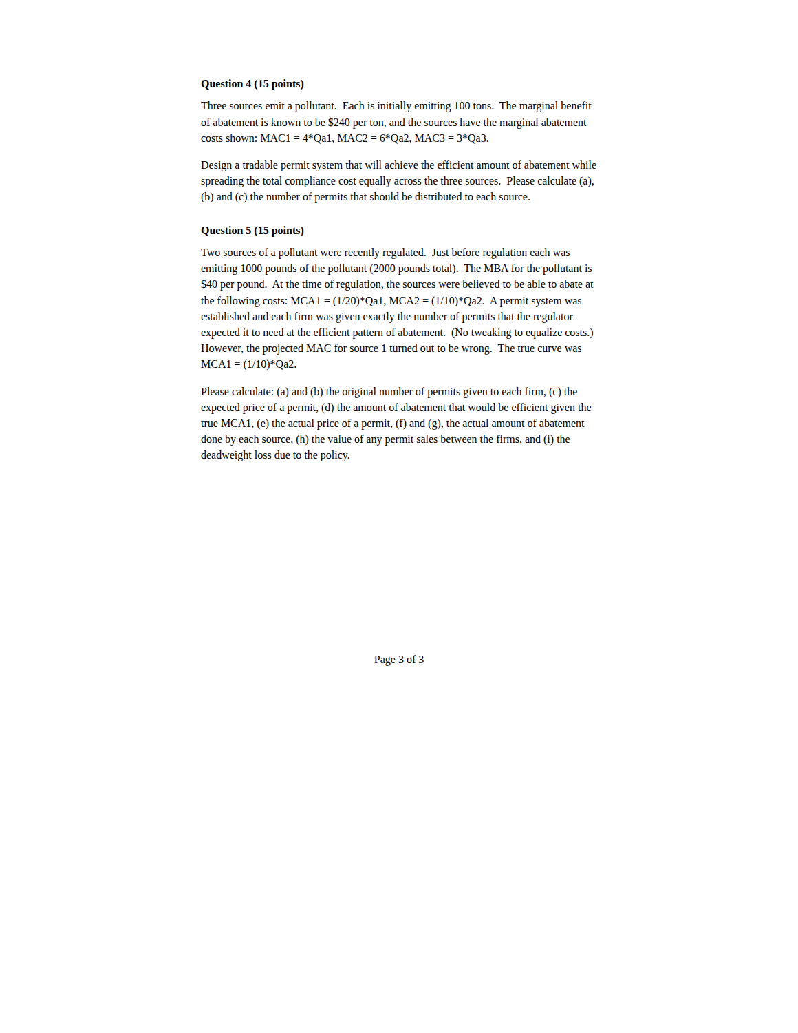Question 4 (15 points)
Three sources emit a pollutant. Each is initially emitting 100 tons. The marginal benefit of abatement is known to be $240 per ton, and the sources have the marginal abatement costs shown: MAC1 = 4*Qa1, MAC2 = 6*Qa2, MAC3 = 3*Qa3.
Design a tradable permit system that will achieve the efficient amount of abatement while spreading the total compliance cost equally across the three sources. Please calculate (a), (b) and (c) the number of permits that should be distributed to each source.
Question 5 (15 points)
Two sources of a pollutant were recently regulated. Just before regulation each was emitting 1000 pounds of the pollutant (2000 pounds total). The MBA for the pollutant is $40 per pound. At the time of regulation, the sources were believed to be able to abate at the following costs: MCA1 = (1/20)*Qa1, MCA2 = (1/10)*Qa2. A permit system was established and each firm was given exactly the number of permits that the regulator expected it to need at the efficient pattern of abatement. (No tweaking to equalize costs.) However, the projected MAC for source 1 turned out to be wrong. The true curve was MCA1 = (1/10)*Qa2.
Please calculate: (a) and (b) the original number of permits given to each firm, (c) the expected price of a permit, (d) the amount of abatement that would be efficient given the true MCA1, (e) the actual price of a permit, (f) and (g), the actual amount of abatement done by each source, (h) the value of any permit sales between the firms, and (i) the deadweight loss due to the policy.
Page 3 of 3